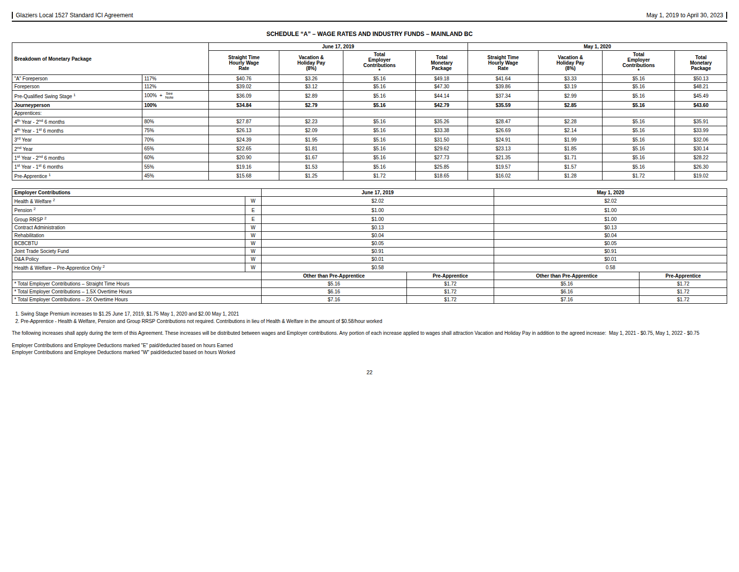Glaziers Local 1527 Standard ICI Agreement
May 1, 2019 to April 30, 2023
SCHEDULE “A” – WAGE RATES AND INDUSTRY FUNDS – MAINLAND BC
| Breakdown of Monetary Package | June 17, 2019 | May 1, 2020 |
| --- | --- | --- |
| Straight Time Hourly Wage Rate | Vacation & Holiday Pay (8%) | Total Employer Contributions * | Total Monetary Package | Straight Time Hourly Wage Rate | Vacation & Holiday Pay (8%) | Total Employer Contributions * | Total Monetary Package |
| "A" Foreperson | 117% | $40.76 | $3.26 | $5.16 | $49.18 | $41.64 | $3.33 | $5.16 | $50.13 |
| Foreperson | 112% | $39.02 | $3.12 | $5.16 | $47.30 | $39.86 | $3.19 | $5.16 | $48.21 |
| Pre-Qualified Swing Stage 1 | 100% + See Note | $36.09 | $2.89 | $5.16 | $44.14 | $37.34 | $2.99 | $5.16 | $45.49 |
| Journeyperson | 100% | $34.84 | $2.79 | $5.16 | $42.79 | $35.59 | $2.85 | $5.16 | $43.60 |
| Apprentices: | | | | | | | | | |
| 4 th Year - 2 nd 6 months | 80% | $27.87 | $2.23 | $5.16 | $35.26 | $28.47 | $2.28 | $5.16 | $35.91 |
| 4 th Year - 1 st 6 months | 75% | $26.13 | $2.09 | $5.16 | $33.38 | $26.69 | $2.14 | $5.16 | $33.99 |
| 3 rd Year | 70% | $24.39 | $1.95 | $5.16 | $31.50 | $24.91 | $1.99 | $5.16 | $32.06 |
| 2 nd Year | 65% | $22.65 | $1.81 | $5.16 | $29.62 | $23.13 | $1.85 | $5.16 | $30.14 |
| 1 st Year - 2 nd 6 months | 60% | $20.90 | $1.67 | $5.16 | $27.73 | $21.35 | $1.71 | $5.16 | $28.22 |
| 1 st Year - 1 st 6 months | 55% | $19.16 | $1.53 | $5.16 | $25.85 | $19.57 | $1.57 | $5.16 | $26.30 |
| Pre-Apprentice 1 | 45% | $15.68 | $1.25 | $1.72 | $18.65 | $16.02 | $1.28 | $1.72 | $19.02 |
| Employer Contributions | June 17, 2019 | May 1, 2020 |
| --- | --- | --- |
| Health & Welfare 2 | W | $2.02 | $2.02 |
| Pension 2 | E | $1.00 | $1.00 |
| Group RRSP 2 | E | $1.00 | $1.00 |
| Contract Administration | W | $0.13 | $0.13 |
| Rehabilitation | W | $0.04 | $0.04 |
| BCBCBTU | W | $0.05 | $0.05 |
| Joint Trade Society Fund | W | $0.91 | $0.91 |
| D&A Policy | W | $0.01 | $0.01 |
| Health & Welfare – Pre-Apprentice Only 2 | W | $0.58 | 0.58 |
| | Other than Pre-Apprentice | Pre-Apprentice | Other than Pre-Apprentice | Pre-Apprentice |
| * Total Employer Contributions – Straight Time Hours | $5.16 | $1.72 | $5.16 | $1.72 |
| * Total Employer Contributions – 1.5X Overtime Hours | $6.16 | $1.72 | $6.16 | $1.72 |
| * Total Employer Contributions – 2X Overtime Hours | $7.16 | $1.72 | $7.16 | $1.72 |
Swing Stage Premium increases to $1.25 June 17, 2019, $1.75 May 1, 2020 and $2.00 May 1, 2021
Pre-Apprentice - Health & Welfare, Pension and Group RRSP Contributions not required. Contributions in lieu of Health & Welfare in the amount of $0.58/hour worked
The following increases shall apply during the term of this Agreement. These increases will be distributed between wages and Employer contributions. Any portion of each increase applied to wages shall attraction Vacation and Holiday Pay in addition to the agreed increase: May 1, 2021 - $0.75, May 1, 2022 - $0.75
Employer Contributions and Employee Deductions marked "E" paid/deducted based on hours Earned
Employer Contributions and Employee Deductions marked "W" paid/deducted based on hours Worked
22